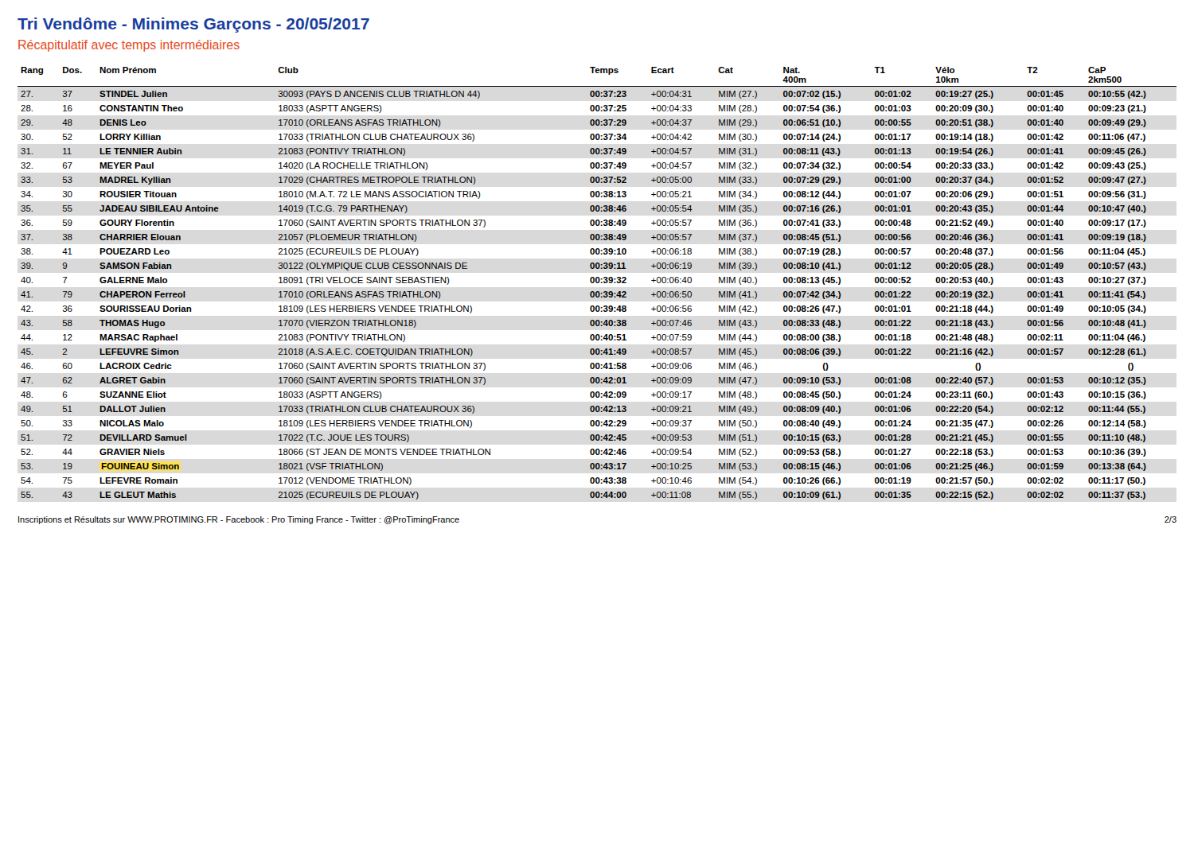Tri Vendôme - Minimes Garçons - 20/05/2017
Récapitulatif avec temps intermédiaires
| Rang | Dos. | Nom Prénom | Club | Temps | Ecart | Cat | Nat. 400m | T1 | Vélo 10km | T2 | CaP 2km500 |
| --- | --- | --- | --- | --- | --- | --- | --- | --- | --- | --- | --- |
| 27. | 37 | STINDEL Julien | 30093 (PAYS D ANCENIS CLUB TRIATHLON 44) | 00:37:23 | +00:04:31 | MIM (27.) | 00:07:02 (15.) | 00:01:02 | 00:19:27 (25.) | 00:01:45 | 00:10:55 (42.) |
| 28. | 16 | CONSTANTIN Theo | 18033 (ASPTT ANGERS) | 00:37:25 | +00:04:33 | MIM (28.) | 00:07:54 (36.) | 00:01:03 | 00:20:09 (30.) | 00:01:40 | 00:09:23 (21.) |
| 29. | 48 | DENIS Leo | 17010 (ORLEANS ASFAS TRIATHLON) | 00:37:29 | +00:04:37 | MIM (29.) | 00:06:51 (10.) | 00:00:55 | 00:20:51 (38.) | 00:01:40 | 00:09:49 (29.) |
| 30. | 52 | LORRY Killian | 17033 (TRIATHLON CLUB CHATEAUROUX 36) | 00:37:34 | +00:04:42 | MIM (30.) | 00:07:14 (24.) | 00:01:17 | 00:19:14 (18.) | 00:01:42 | 00:11:06 (47.) |
| 31. | 11 | LE TENNIER Aubin | 21083 (PONTIVY TRIATHLON) | 00:37:49 | +00:04:57 | MIM (31.) | 00:08:11 (43.) | 00:01:13 | 00:19:54 (26.) | 00:01:41 | 00:09:45 (26.) |
| 32. | 67 | MEYER Paul | 14020 (LA ROCHELLE TRIATHLON) | 00:37:49 | +00:04:57 | MIM (32.) | 00:07:34 (32.) | 00:00:54 | 00:20:33 (33.) | 00:01:42 | 00:09:43 (25.) |
| 33. | 53 | MADREL Kyllian | 17029 (CHARTRES METROPOLE TRIATHLON) | 00:37:52 | +00:05:00 | MIM (33.) | 00:07:29 (29.) | 00:01:00 | 00:20:37 (34.) | 00:01:52 | 00:09:47 (27.) |
| 34. | 30 | ROUSIER Titouan | 18010 (M.A.T. 72 LE MANS ASSOCIATION TRIA) | 00:38:13 | +00:05:21 | MIM (34.) | 00:08:12 (44.) | 00:01:07 | 00:20:06 (29.) | 00:01:51 | 00:09:56 (31.) |
| 35. | 55 | JADEAU SIBILEAU Antoine | 14019 (T.C.G. 79 PARTHENAY) | 00:38:46 | +00:05:54 | MIM (35.) | 00:07:16 (26.) | 00:01:01 | 00:20:43 (35.) | 00:01:44 | 00:10:47 (40.) |
| 36. | 59 | GOURY Florentin | 17060 (SAINT AVERTIN SPORTS TRIATHLON 37) | 00:38:49 | +00:05:57 | MIM (36.) | 00:07:41 (33.) | 00:00:48 | 00:21:52 (49.) | 00:01:40 | 00:09:17 (17.) |
| 37. | 38 | CHARRIER Elouan | 21057 (PLOEMEUR TRIATHLON) | 00:38:49 | +00:05:57 | MIM (37.) | 00:08:45 (51.) | 00:00:56 | 00:20:46 (36.) | 00:01:41 | 00:09:19 (18.) |
| 38. | 41 | POUEZARD Leo | 21025 (ECUREUILS DE PLOUAY) | 00:39:10 | +00:06:18 | MIM (38.) | 00:07:19 (28.) | 00:00:57 | 00:20:48 (37.) | 00:01:56 | 00:11:04 (45.) |
| 39. | 9 | SAMSON Fabian | 30122 (OLYMPIQUE CLUB CESSONNAIS DE | 00:39:11 | +00:06:19 | MIM (39.) | 00:08:10 (41.) | 00:01:12 | 00:20:05 (28.) | 00:01:49 | 00:10:57 (43.) |
| 40. | 7 | GALERNE Malo | 18091 (TRI VELOCE SAINT SEBASTIEN) | 00:39:32 | +00:06:40 | MIM (40.) | 00:08:13 (45.) | 00:00:52 | 00:20:53 (40.) | 00:01:43 | 00:10:27 (37.) |
| 41. | 79 | CHAPERON Ferreol | 17010 (ORLEANS ASFAS TRIATHLON) | 00:39:42 | +00:06:50 | MIM (41.) | 00:07:42 (34.) | 00:01:22 | 00:20:19 (32.) | 00:01:41 | 00:11:41 (54.) |
| 42. | 36 | SOURISSEAU Dorian | 18109 (LES HERBIERS VENDEE TRIATHLON) | 00:39:48 | +00:06:56 | MIM (42.) | 00:08:26 (47.) | 00:01:01 | 00:21:18 (44.) | 00:01:49 | 00:10:05 (34.) |
| 43. | 58 | THOMAS Hugo | 17070 (VIERZON TRIATHLON18) | 00:40:38 | +00:07:46 | MIM (43.) | 00:08:33 (48.) | 00:01:22 | 00:21:18 (43.) | 00:01:56 | 00:10:48 (41.) |
| 44. | 12 | MARSAC Raphael | 21083 (PONTIVY TRIATHLON) | 00:40:51 | +00:07:59 | MIM (44.) | 00:08:00 (38.) | 00:01:18 | 00:21:48 (48.) | 00:02:11 | 00:11:04 (46.) |
| 45. | 2 | LEFEUVRE Simon | 21018 (A.S.A.E.C. COETQUIDAN TRIATHLON) | 00:41:49 | +00:08:57 | MIM (45.) | 00:08:06 (39.) | 00:01:22 | 00:21:16 (42.) | 00:01:57 | 00:12:28 (61.) |
| 46. | 60 | LACROIX Cedric | 17060 (SAINT AVERTIN SPORTS TRIATHLON 37) | 00:41:58 | +00:09:06 | MIM (46.) | () | | () | | () |
| 47. | 62 | ALGRET Gabin | 17060 (SAINT AVERTIN SPORTS TRIATHLON 37) | 00:42:01 | +00:09:09 | MIM (47.) | 00:09:10 (53.) | 00:01:08 | 00:22:40 (57.) | 00:01:53 | 00:10:12 (35.) |
| 48. | 6 | SUZANNE Eliot | 18033 (ASPTT ANGERS) | 00:42:09 | +00:09:17 | MIM (48.) | 00:08:45 (50.) | 00:01:24 | 00:23:11 (60.) | 00:01:43 | 00:10:15 (36.) |
| 49. | 51 | DALLOT Julien | 17033 (TRIATHLON CLUB CHATEAUROUX 36) | 00:42:13 | +00:09:21 | MIM (49.) | 00:08:09 (40.) | 00:01:06 | 00:22:20 (54.) | 00:02:12 | 00:11:44 (55.) |
| 50. | 33 | NICOLAS Malo | 18109 (LES HERBIERS VENDEE TRIATHLON) | 00:42:29 | +00:09:37 | MIM (50.) | 00:08:40 (49.) | 00:01:24 | 00:21:35 (47.) | 00:02:26 | 00:12:14 (58.) |
| 51. | 72 | DEVILLARD Samuel | 17022 (T.C. JOUE LES TOURS) | 00:42:45 | +00:09:53 | MIM (51.) | 00:10:15 (63.) | 00:01:28 | 00:21:21 (45.) | 00:01:55 | 00:11:10 (48.) |
| 52. | 44 | GRAVIER Niels | 18066 (ST JEAN DE MONTS VENDEE TRIATHLON | 00:42:46 | +00:09:54 | MIM (52.) | 00:09:53 (58.) | 00:01:27 | 00:22:18 (53.) | 00:01:53 | 00:10:36 (39.) |
| 53. | 19 | FOUINEAU Simon | 18021 (VSF TRIATHLON) | 00:43:17 | +00:10:25 | MIM (53.) | 00:08:15 (46.) | 00:01:06 | 00:21:25 (46.) | 00:01:59 | 00:13:38 (64.) |
| 54. | 75 | LEFEVRE Romain | 17012 (VENDOME TRIATHLON) | 00:43:38 | +00:10:46 | MIM (54.) | 00:10:26 (66.) | 00:01:19 | 00:21:57 (50.) | 00:02:02 | 00:11:17 (50.) |
| 55. | 43 | LE GLEUT Mathis | 21025 (ECUREUILS DE PLOUAY) | 00:44:00 | +00:11:08 | MIM (55.) | 00:10:09 (61.) | 00:01:35 | 00:22:15 (52.) | 00:02:02 | 00:11:37 (53.) |
Inscriptions et Résultats sur WWW.PROTIMING.FR - Facebook : Pro Timing France - Twitter : @ProTimingFrance 2/3